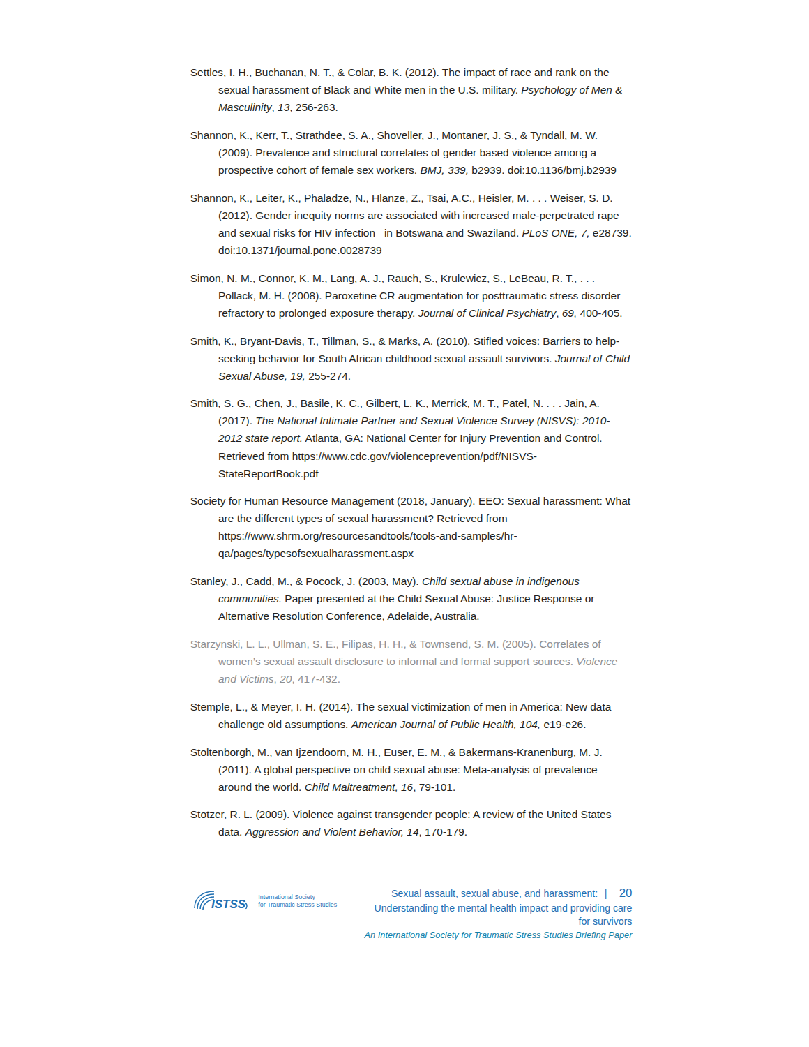Settles, I. H., Buchanan, N. T., & Colar, B. K. (2012). The impact of race and rank on the sexual harassment of Black and White men in the U.S. military. Psychology of Men & Masculinity, 13, 256-263.
Shannon, K., Kerr, T., Strathdee, S. A., Shoveller, J., Montaner, J. S., & Tyndall, M. W. (2009). Prevalence and structural correlates of gender based violence among a prospective cohort of female sex workers. BMJ, 339, b2939. doi:10.1136/bmj.b2939
Shannon, K., Leiter, K., Phaladze, N., Hlanze, Z., Tsai, A.C., Heisler, M. . . . Weiser, S. D. (2012). Gender inequity norms are associated with increased male-perpetrated rape and sexual risks for HIV infection in Botswana and Swaziland. PLoS ONE, 7, e28739. doi:10.1371/journal.pone.0028739
Simon, N. M., Connor, K. M., Lang, A. J., Rauch, S., Krulewicz, S., LeBeau, R. T., . . . Pollack, M. H. (2008). Paroxetine CR augmentation for posttraumatic stress disorder refractory to prolonged exposure therapy. Journal of Clinical Psychiatry, 69, 400-405.
Smith, K., Bryant-Davis, T., Tillman, S., & Marks, A. (2010). Stifled voices: Barriers to help-seeking behavior for South African childhood sexual assault survivors. Journal of Child Sexual Abuse, 19, 255-274.
Smith, S. G., Chen, J., Basile, K. C., Gilbert, L. K., Merrick, M. T., Patel, N. . . . Jain, A. (2017). The National Intimate Partner and Sexual Violence Survey (NISVS): 2010-2012 state report. Atlanta, GA: National Center for Injury Prevention and Control. Retrieved from https://www.cdc.gov/violenceprevention/pdf/NISVS-StateReportBook.pdf
Society for Human Resource Management (2018, January). EEO: Sexual harassment: What are the different types of sexual harassment? Retrieved from https://www.shrm.org/resourcesandtools/tools-and-samples/hr-qa/pages/typesofsexualharassment.aspx
Stanley, J., Cadd, M., & Pocock, J. (2003, May). Child sexual abuse in indigenous communities. Paper presented at the Child Sexual Abuse: Justice Response or Alternative Resolution Conference, Adelaide, Australia.
Starzynski, L. L., Ullman, S. E., Filipas, H. H., & Townsend, S. M. (2005). Correlates of women’s sexual assault disclosure to informal and formal support sources. Violence and Victims, 20, 417-432.
Stemple, L., & Meyer, I. H. (2014). The sexual victimization of men in America: New data challenge old assumptions. American Journal of Public Health, 104, e19-e26.
Stoltenborgh, M., van Ijzendoorn, M. H., Euser, E. M., & Bakermans-Kranenburg, M. J. (2011). A global perspective on child sexual abuse: Meta-analysis of prevalence around the world. Child Maltreatment, 16, 79-101.
Stotzer, R. L. (2009). Violence against transgender people: A review of the United States data. Aggression and Violent Behavior, 14, 170-179.
ISTSS
International Society
for Traumatic Stress Studies
Sexual assault, sexual abuse, and harassment: |20
Understanding the mental health impact and providing care for survivors
An International Society for Traumatic Stress Studies Briefing Paper